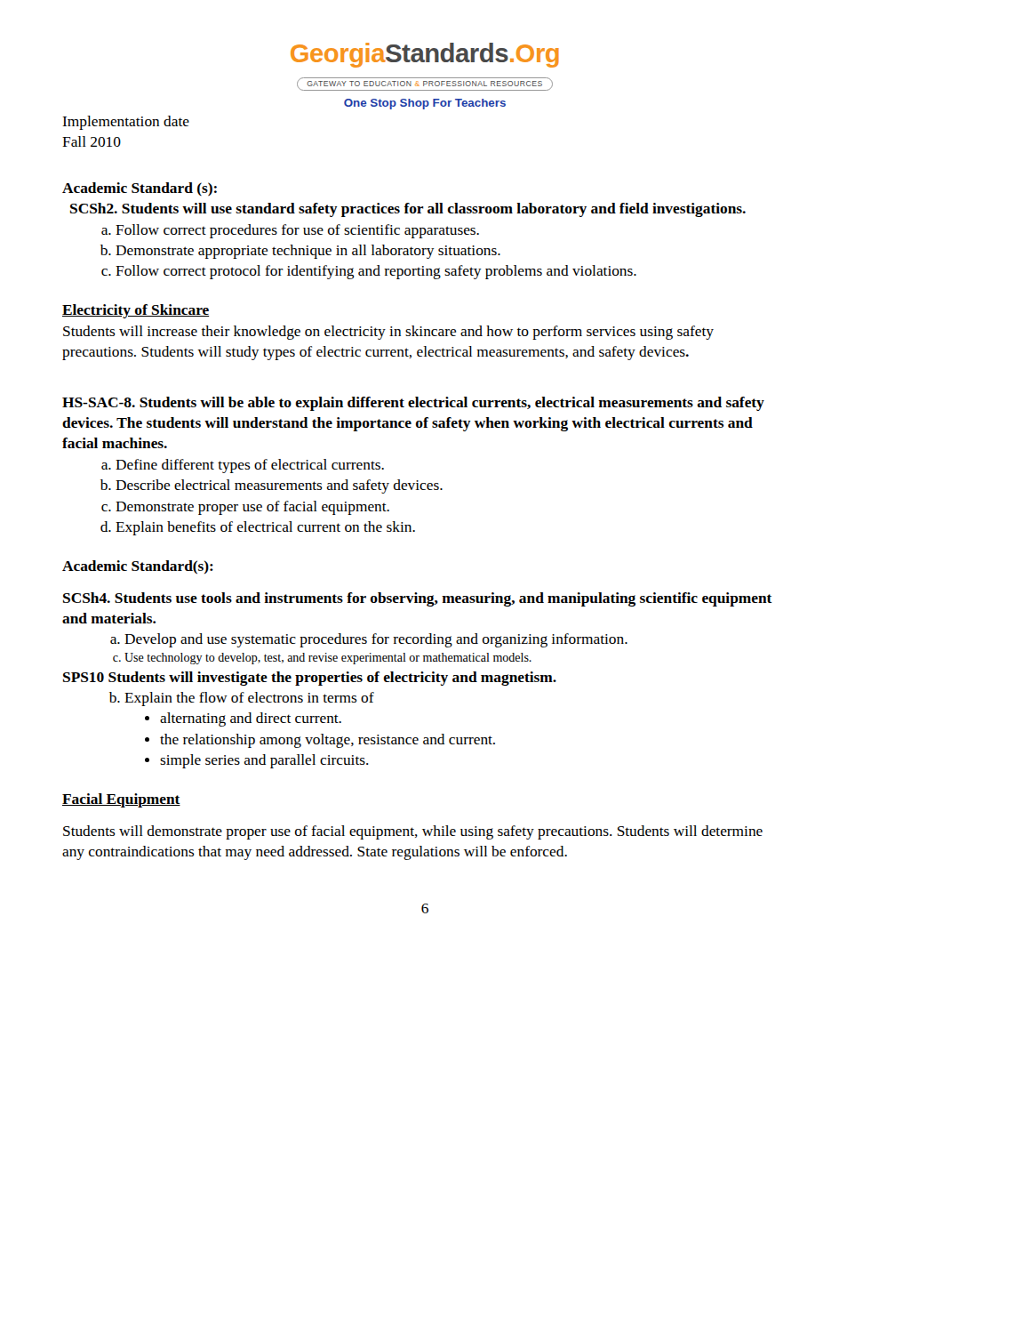Georgia Standards.Org
GATEWAY TO EDUCATION & PROFESSIONAL RESOURCES
One Stop Shop For Teachers
Implementation date
Fall 2010
Academic Standard (s):
SCSh2. Students will use standard safety practices for all classroom laboratory and field investigations.
Follow correct procedures for use of scientific apparatuses.
Demonstrate appropriate technique in all laboratory situations.
Follow correct protocol for identifying and reporting safety problems and violations.
Electricity of Skincare
Students will increase their knowledge on electricity in skincare and how to perform services using safety precautions. Students will study types of electric current, electrical measurements, and safety devices.
HS-SAC-8. Students will be able to explain different electrical currents, electrical measurements and safety devices. The students will understand the importance of safety when working with electrical currents and facial machines.
Define different types of electrical currents.
Describe electrical measurements and safety devices.
Demonstrate proper use of facial equipment.
Explain benefits of electrical current on the skin.
Academic Standard(s):
SCSh4. Students use tools and instruments for observing, measuring, and manipulating scientific equipment and materials.
Develop and use systematic procedures for recording and organizing information.
Use technology to develop, test, and revise experimental or mathematical models.
SPS10 Students will investigate the properties of electricity and magnetism.
Explain the flow of electrons in terms of
alternating and direct current.
the relationship among voltage, resistance and current.
simple series and parallel circuits.
Facial Equipment
Students will demonstrate proper use of facial equipment, while using safety precautions. Students will determine any contraindications that may need addressed. State regulations will be enforced.
6